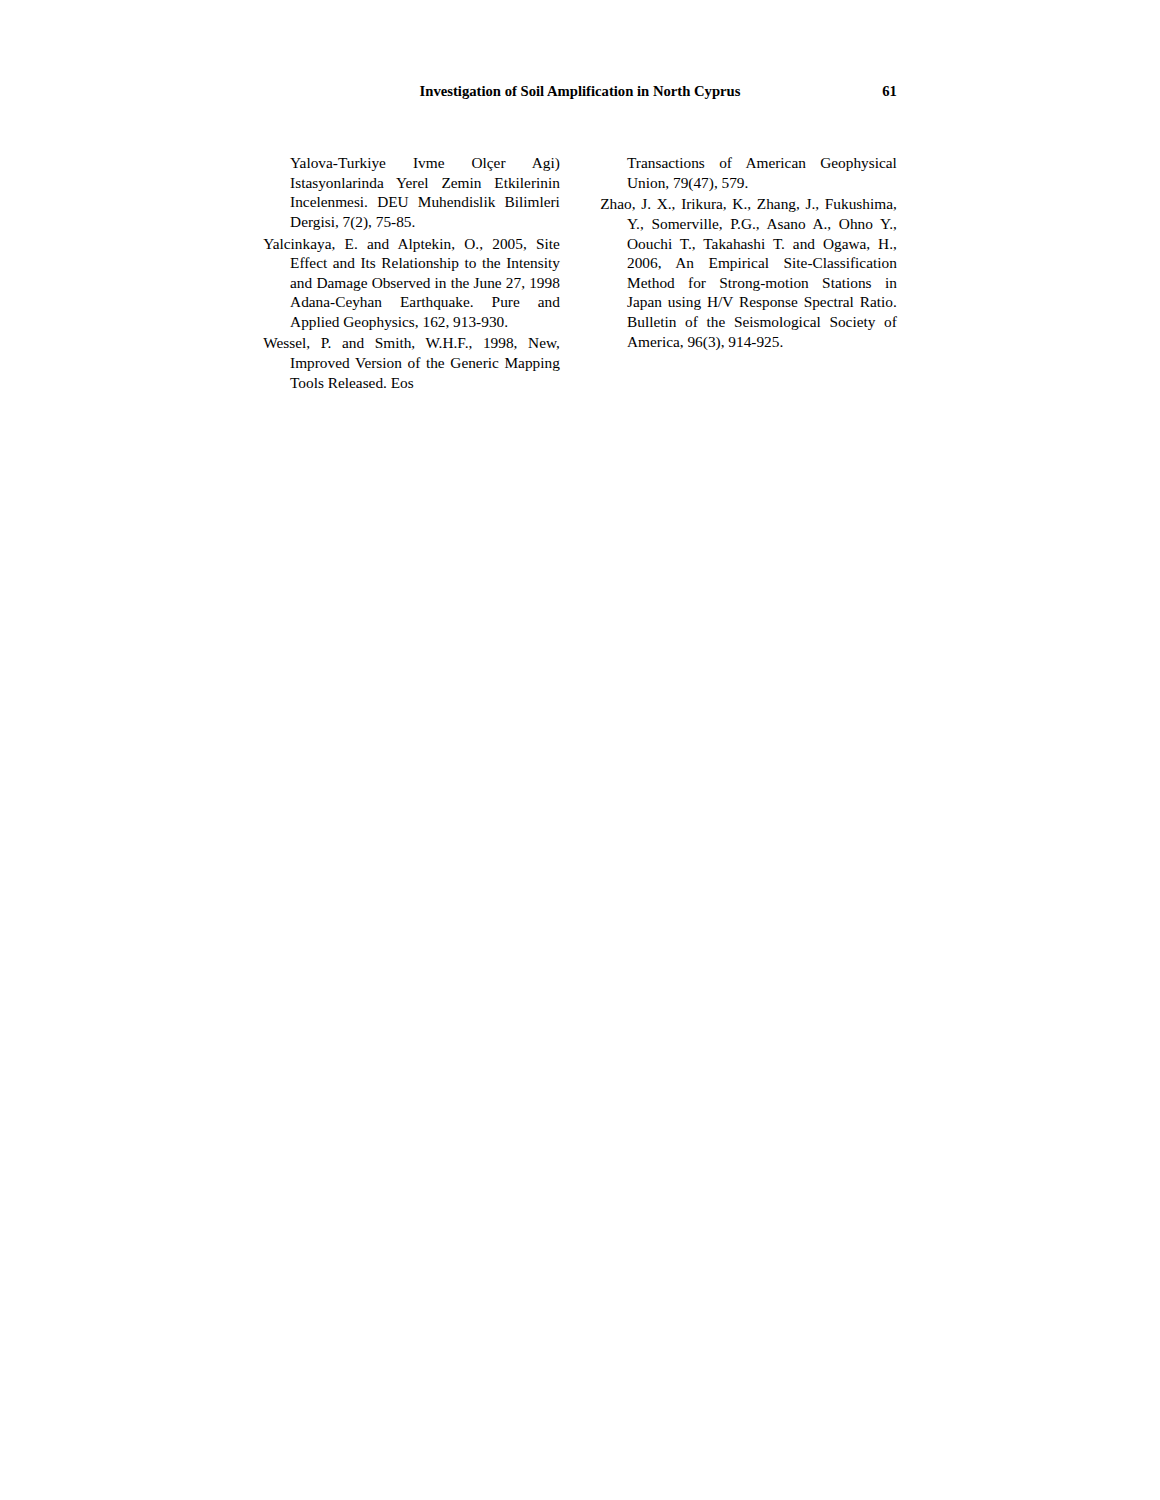Investigation of Soil Amplification in North Cyprus 61
Yalova-Turkiye Ivme Olçer Agi) Istasyonlarinda Yerel Zemin Etkilerinin Incelenmesi. DEU Muhendislik Bilimleri Dergisi, 7(2), 75-85.
Yalcinkaya, E. and Alptekin, O., 2005, Site Effect and Its Relationship to the Intensity and Damage Observed in the June 27, 1998 Adana-Ceyhan Earthquake. Pure and Applied Geophysics, 162, 913-930.
Wessel, P. and Smith, W.H.F., 1998, New, Improved Version of the Generic Mapping Tools Released. Eos
Transactions of American Geophysical Union, 79(47), 579.
Zhao, J. X., Irikura, K., Zhang, J., Fukushima, Y., Somerville, P.G., Asano A., Ohno Y., Oouchi T., Takahashi T. and Ogawa, H., 2006, An Empirical Site-Classification Method for Strong-motion Stations in Japan using H/V Response Spectral Ratio. Bulletin of the Seismological Society of America, 96(3), 914-925.